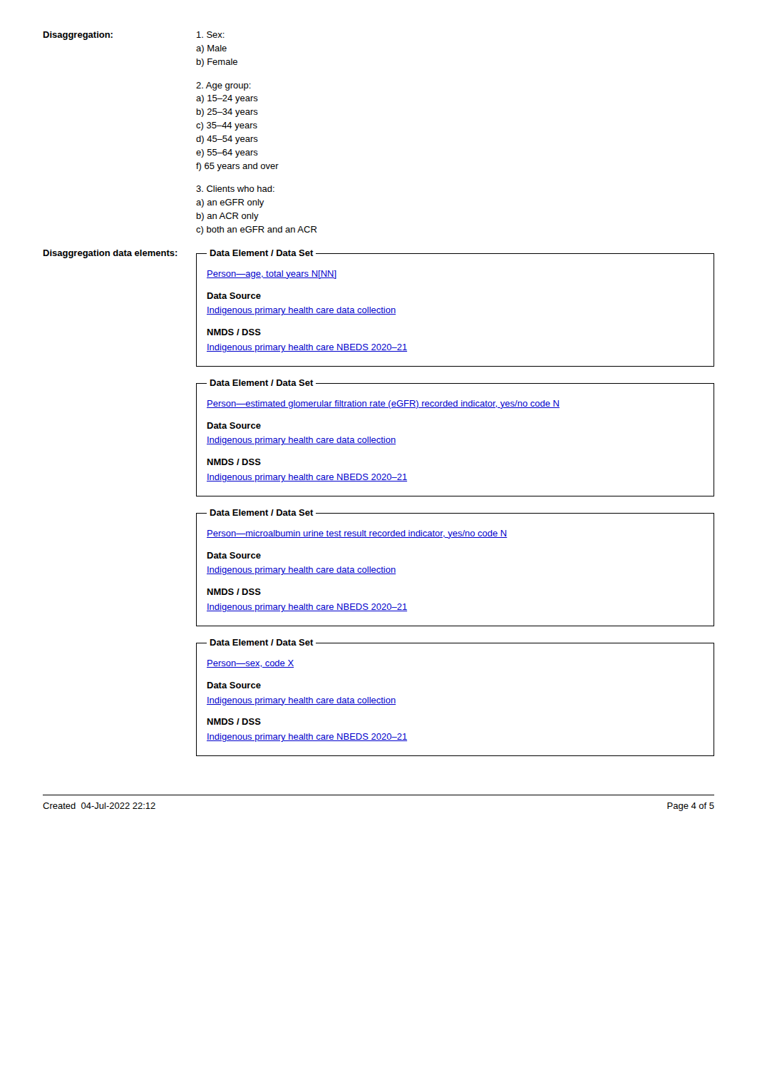| Disaggregation: | 1. Sex: a) Male b) Female 2. Age group: a) 15–24 years b) 25–34 years c) 35–44 years d) 45–54 years e) 55–64 years f) 65 years and over 3. Clients who had: a) an eGFR only b) an ACR only c) both an eGFR and an ACR |
| Disaggregation data elements: | Data Element / Data Set Person—age, total years N[NN] Data Source Indigenous primary health care data collection NMDS / DSS Indigenous primary health care NBEDS 2020–21 Data Element / Data Set Person—estimated glomerular filtration rate (eGFR) recorded indicator, yes/no code N Data Source Indigenous primary health care data collection NMDS / DSS Indigenous primary health care NBEDS 2020–21 Data Element / Data Set Person—microalbumin urine test result recorded indicator, yes/no code N Data Source Indigenous primary health care data collection NMDS / DSS Indigenous primary health care NBEDS 2020–21 Data Element / Data Set Person—sex, code X Data Source Indigenous primary health care data collection NMDS / DSS Indigenous primary health care NBEDS 2020–21 |
Created 04-Jul-2022 22:12 Page 4 of 5